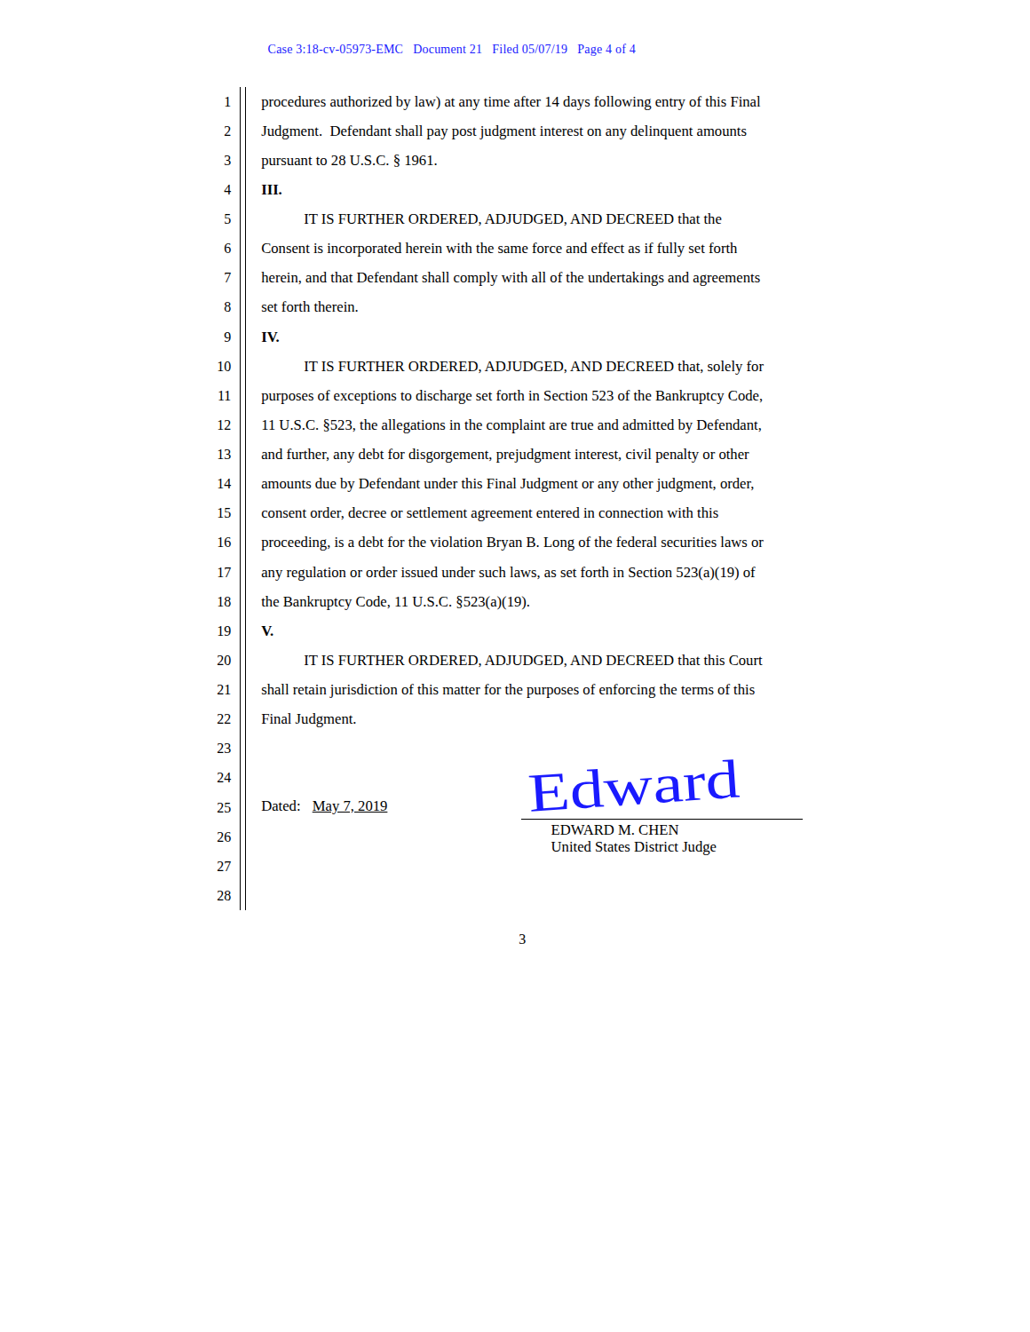Case 3:18-cv-05973-EMC Document 21 Filed 05/07/19 Page 4 of 4
1
2
3
4
5
6
7
8
9
10
11
12
13
14
15
16
17
18
19
20
21
22
23
24
25
26
27
28
procedures authorized by law) at any time after 14 days following entry of this Final
Judgment. Defendant shall pay post judgment interest on any delinquent amounts
pursuant to 28 U.S.C. § 1961.
III.
IT IS FURTHER ORDERED, ADJUDGED, AND DECREED that the
Consent is incorporated herein with the same force and effect as if fully set forth
herein, and that Defendant shall comply with all of the undertakings and agreements
set forth therein.
IV.
IT IS FURTHER ORDERED, ADJUDGED, AND DECREED that, solely for
purposes of exceptions to discharge set forth in Section 523 of the Bankruptcy Code,
11 U.S.C. §523, the allegations in the complaint are true and admitted by Defendant,
and further, any debt for disgorgement, prejudgment interest, civil penalty or other
amounts due by Defendant under this Final Judgment or any other judgment, order,
consent order, decree or settlement agreement entered in connection with this
proceeding, is a debt for the violation Bryan B. Long of the federal securities laws or
any regulation or order issued under such laws, as set forth in Section 523(a)(19) of
the Bankruptcy Code, 11 U.S.C. §523(a)(19).
V.
IT IS FURTHER ORDERED, ADJUDGED, AND DECREED that this Court
shall retain jurisdiction of this matter for the purposes of enforcing the terms of this
Final Judgment.
Dated: May 7, 2019
Edward
EDWARD M. CHEN
United States District Judge
3